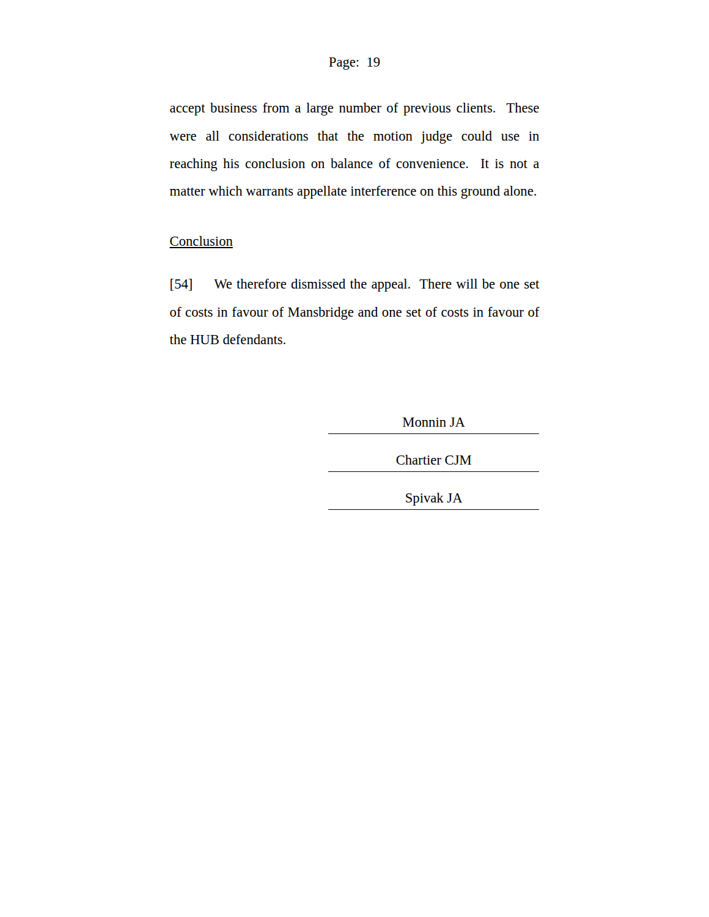Page: 19
accept business from a large number of previous clients. These were all considerations that the motion judge could use in reaching his conclusion on balance of convenience. It is not a matter which warrants appellate interference on this ground alone.
Conclusion
[54] We therefore dismissed the appeal. There will be one set of costs in favour of Mansbridge and one set of costs in favour of the HUB defendants.
Monnin JA
Chartier CJM
Spivak JA